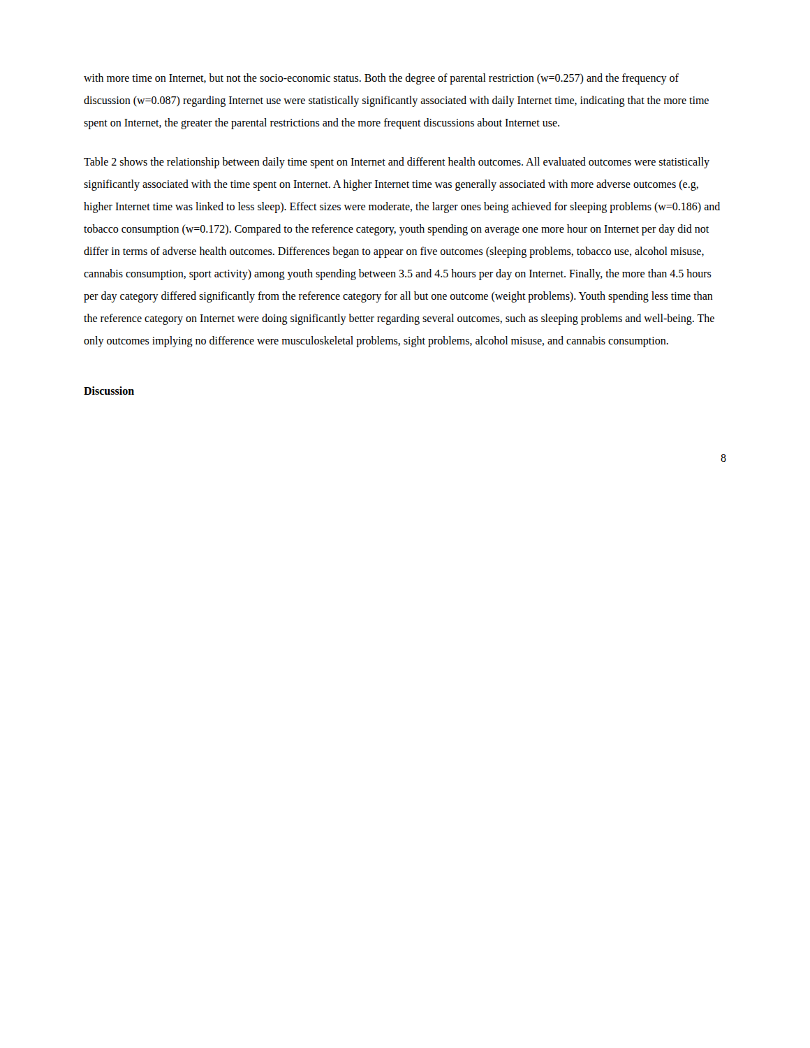with more time on Internet, but not the socio-economic status. Both the degree of parental restriction (w=0.257) and the frequency of discussion (w=0.087) regarding Internet use were statistically significantly associated with daily Internet time, indicating that the more time spent on Internet, the greater the parental restrictions and the more frequent discussions about Internet use.
Table 2 shows the relationship between daily time spent on Internet and different health outcomes. All evaluated outcomes were statistically significantly associated with the time spent on Internet. A higher Internet time was generally associated with more adverse outcomes (e.g, higher Internet time was linked to less sleep). Effect sizes were moderate, the larger ones being achieved for sleeping problems (w=0.186) and tobacco consumption (w=0.172). Compared to the reference category, youth spending on average one more hour on Internet per day did not differ in terms of adverse health outcomes. Differences began to appear on five outcomes (sleeping problems, tobacco use, alcohol misuse, cannabis consumption, sport activity) among youth spending between 3.5 and 4.5 hours per day on Internet. Finally, the more than 4.5 hours per day category differed significantly from the reference category for all but one outcome (weight problems). Youth spending less time than the reference category on Internet were doing significantly better regarding several outcomes, such as sleeping problems and well-being. The only outcomes implying no difference were musculoskeletal problems, sight problems, alcohol misuse, and cannabis consumption.
Discussion
8